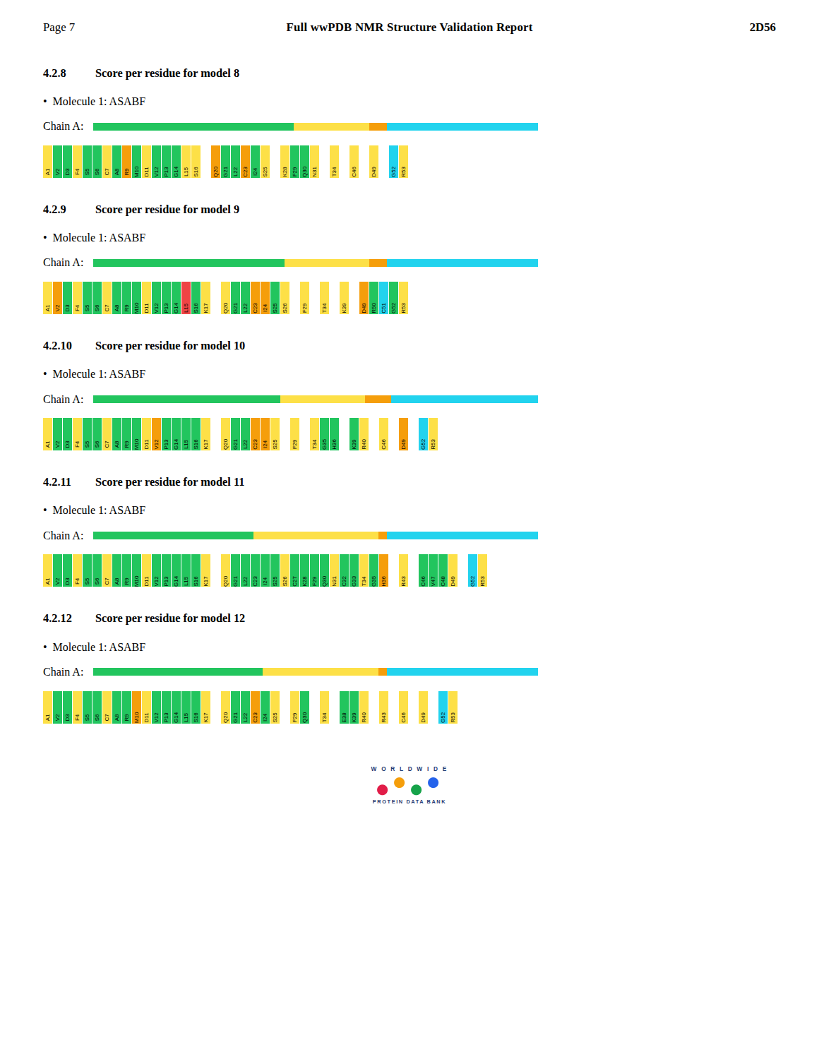Page 7
Full wwPDB NMR Structure Validation Report
2D56
4.2.8 Score per residue for model 8
Molecule 1: ASABF
Chain A:
45% 17% • 34%
A1
V2
D3
F4
S5
S6
C7
A8
R9
M10
D11
V12
P13
G14
L15
S16
Q20
G21
L22
C23
I24
S25
K28
F29
Q30
N31
T34
C46
D49
G52
R53
4.2.9 Score per residue for model 9
Molecule 1: ASABF
Chain A:
43% 19% • 34%
A1
V2
D3
F4
S5
S6
C7
A8
R9
M10
D11
V12
P13
G14
L15
S16
K17
Q20
G21
L22
C23
I24
S25
S26
F29
T34
K39
D49
R50
C51
G52
R53
4.2.10 Score per residue for model 10
Molecule 1: ASABF
Chain A:
42% 19% 6% 34%
A1
V2
D3
F4
S5
S6
C7
A8
R9
M10
D11
V12
P13
G14
L15
S16
K17
Q20
G21
L22
C23
I24
S25
F29
T34
G35
H36
K39
R40
C46
D49
G52
R53
4.2.11 Score per residue for model 11
Molecule 1: ASABF
Chain A:
36% 28% • 34%
A1
V2
D3
F4
S5
S6
C7
A8
R9
M10
D11
V12
P13
G14
L15
S16
K17
Q20
G21
L22
C23
I24
S25
S26
C27
K28
F29
Q30
N31
C32
G33
T34
G35
H36
R43
C46
V47
C48
D49
G52
R53
4.2.12 Score per residue for model 12
Molecule 1: ASABF
Chain A:
38% 26% • 34%
A1
V2
D3
F4
S5
S6
C7
A8
R9
M10
D11
V12
P13
G14
L15
S16
K17
Q20
G21
L22
C23
I24
S25
F29
Q30
T34
E38
K39
R40
R43
C46
D49
G52
R53
W O R L D W I D E
PROTEIN DATA BANK